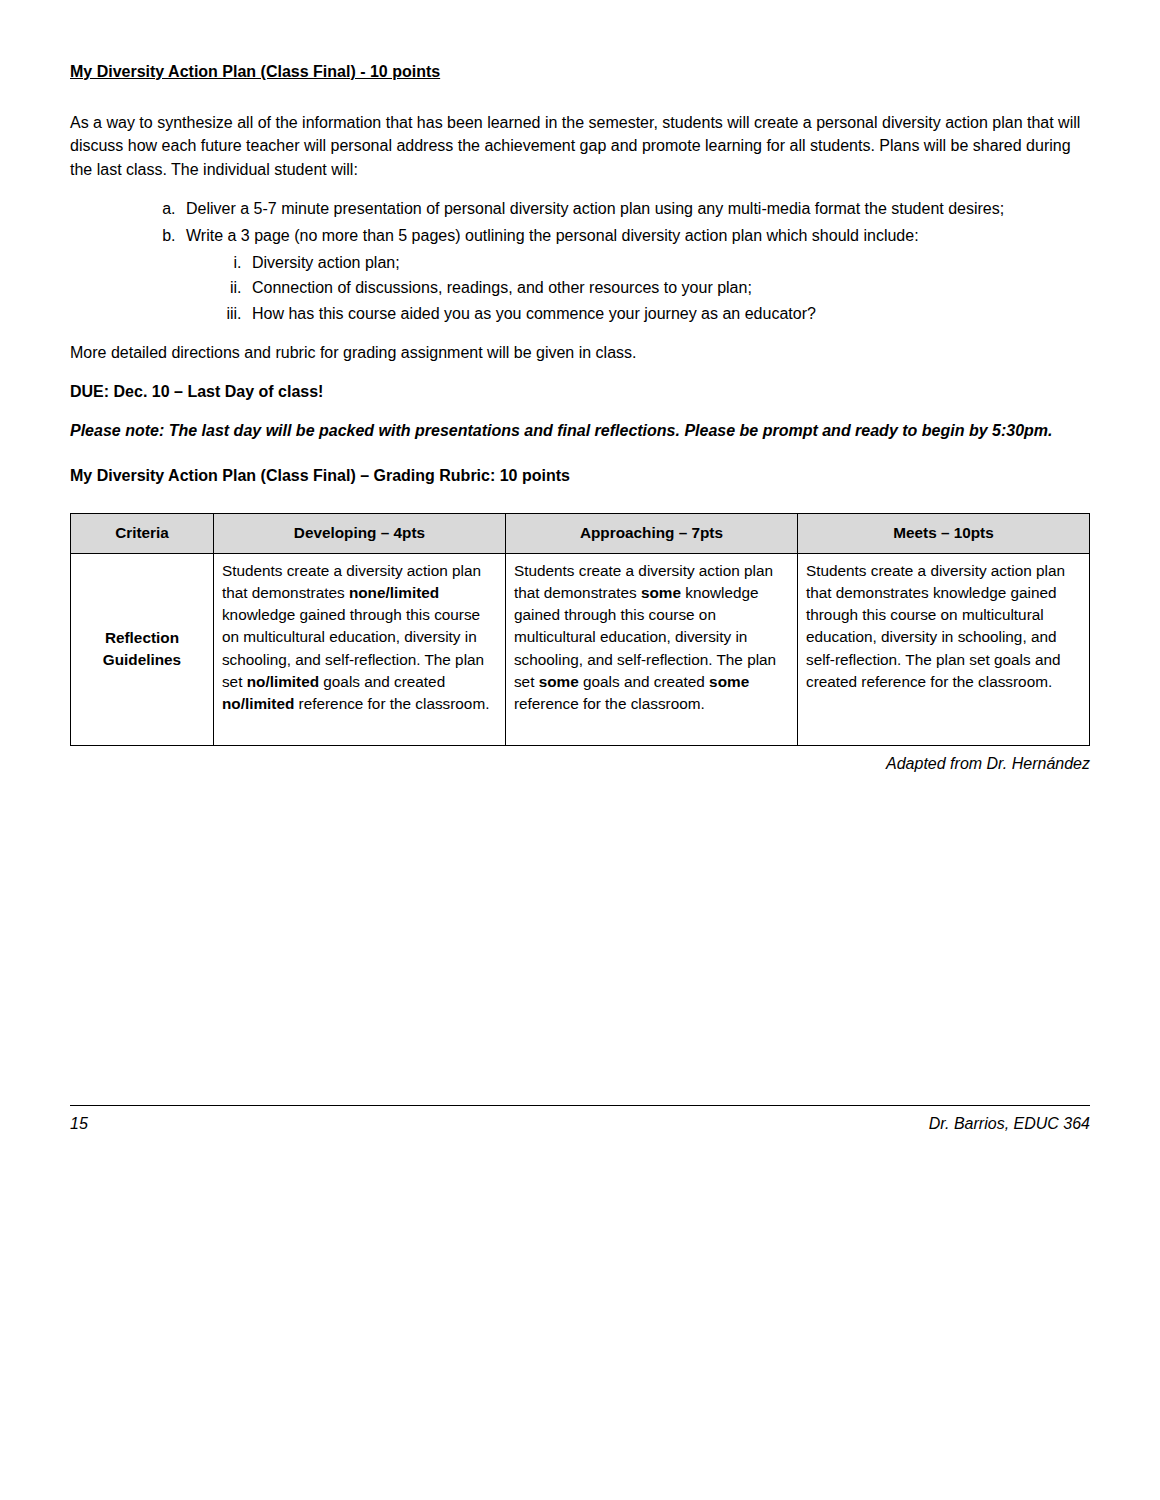My Diversity Action Plan (Class Final) - 10 points
As a way to synthesize all of the information that has been learned in the semester, students will create a personal diversity action plan that will discuss how each future teacher will personal address the achievement gap and promote learning for all students. Plans will be shared during the last class. The individual student will:
Deliver a 5-7 minute presentation of personal diversity action plan using any multi-media format the student desires;
Write a 3 page (no more than 5 pages) outlining the personal diversity action plan which should include:
Diversity action plan;
Connection of discussions, readings, and other resources to your plan;
How has this course aided you as you commence your journey as an educator?
More detailed directions and rubric for grading assignment will be given in class.
DUE: Dec. 10 – Last Day of class!
Please note: The last day will be packed with presentations and final reflections. Please be prompt and ready to begin by 5:30pm.
My Diversity Action Plan (Class Final) – Grading Rubric: 10 points
| Criteria | Developing – 4pts | Approaching – 7pts | Meets – 10pts |
| --- | --- | --- | --- |
| Reflection Guidelines | Students create a diversity action plan that demonstrates none/limited knowledge gained through this course on multicultural education, diversity in schooling, and self-reflection. The plan set no/limited goals and created no/limited reference for the classroom. | Students create a diversity action plan that demonstrates some knowledge gained through this course on multicultural education, diversity in schooling, and self-reflection. The plan set some goals and created some reference for the classroom. | Students create a diversity action plan that demonstrates knowledge gained through this course on multicultural education, diversity in schooling, and self-reflection. The plan set goals and created reference for the classroom. |
Adapted from Dr. Hernández
15 Dr. Barrios, EDUC 364